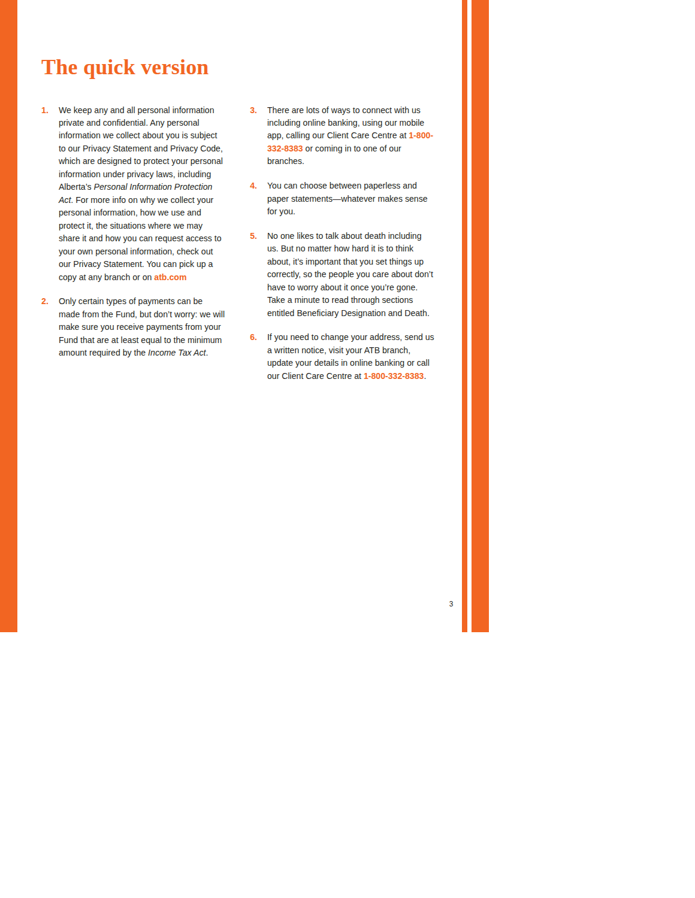The quick version
1. We keep any and all personal information private and confidential. Any personal information we collect about you is subject to our Privacy Statement and Privacy Code, which are designed to protect your personal information under privacy laws, including Alberta’s Personal Information Protection Act. For more info on why we collect your personal information, how we use and protect it, the situations where we may share it and how you can request access to your own personal information, check out our Privacy Statement. You can pick up a copy at any branch or on atb.com
2. Only certain types of payments can be made from the Fund, but don’t worry: we will make sure you receive payments from your Fund that are at least equal to the minimum amount required by the Income Tax Act.
3. There are lots of ways to connect with us including online banking, using our mobile app, calling our Client Care Centre at 1-800-332-8383 or coming in to one of our branches.
4. You can choose between paperless and paper statements—whatever makes sense for you.
5. No one likes to talk about death including us. But no matter how hard it is to think about, it’s important that you set things up correctly, so the people you care about don’t have to worry about it once you’re gone. Take a minute to read through sections entitled Beneficiary Designation and Death.
6. If you need to change your address, send us a written notice, visit your ATB branch, update your details in online banking or call our Client Care Centre at 1-800-332-8383.
3